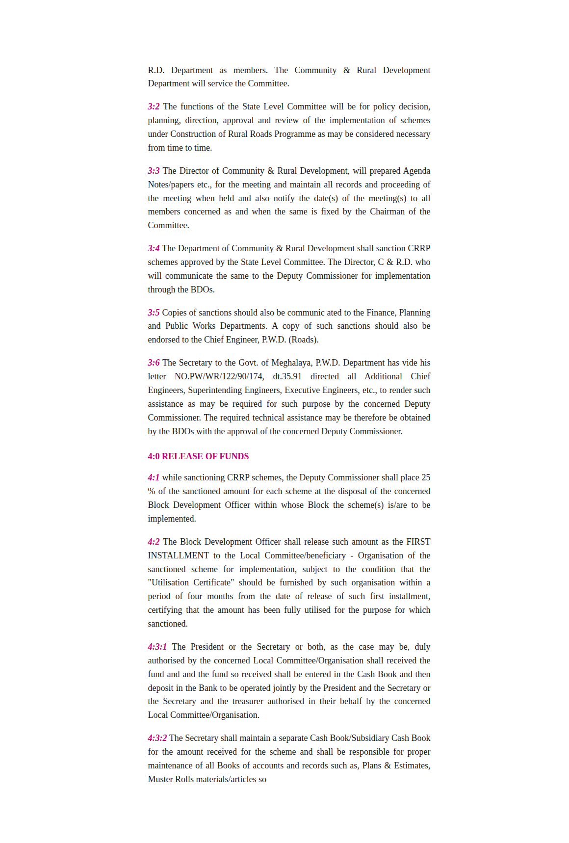R.D. Department as members. The Community & Rural Development Department will service the Committee.
3:2 The functions of the State Level Committee will be for policy decision, planning, direction, approval and review of the implementation of schemes under Construction of Rural Roads Programme as may be considered necessary from time to time.
3:3 The Director of Community & Rural Development, will prepared Agenda Notes/papers etc., for the meeting and maintain all records and proceeding of the meeting when held and also notify the date(s) of the meeting(s) to all members concerned as and when the same is fixed by the Chairman of the Committee.
3:4 The Department of Community & Rural Development shall sanction CRRP schemes approved by the State Level Committee. The Director, C & R.D. who will communicate the same to the Deputy Commissioner for implementation through the BDOs.
3:5 Copies of sanctions should also be communic ated to the Finance, Planning and Public Works Departments. A copy of such sanctions should also be endorsed to the Chief Engineer, P.W.D. (Roads).
3:6 The Secretary to the Govt. of Meghalaya, P.W.D. Department has vide his letter NO.PW/WR/122/90/174, dt.35.91 directed all Additional Chief Engineers, Superintending Engineers, Executive Engineers, etc., to render such assistance as may be required for such purpose by the concerned Deputy Commissioner. The required technical assistance may be therefore be obtained by the BDOs with the approval of the concerned Deputy Commissioner.
4:0 RELEASE OF FUNDS
4:1 while sanctioning CRRP schemes, the Deputy Commissioner shall place 25 % of the sanctioned amount for each scheme at the disposal of the concerned Block Development Officer within whose Block the scheme(s) is/are to be implemented.
4:2 The Block Development Officer shall release such amount as the FIRST INSTALLMENT to the Local Committee/beneficiary - Organisation of the sanctioned scheme for implementation, subject to the condition that the "Utilisation Certificate" should be furnished by such organisation within a period of four months from the date of release of such first installment, certifying that the amount has been fully utilised for the purpose for which sanctioned.
4:3:1 The President or the Secretary or both, as the case may be, duly authorised by the concerned Local Committee/Organisation shall received the fund and and the fund so received shall be entered in the Cash Book and then deposit in the Bank to be operated jointly by the President and the Secretary or the Secretary and the treasurer authorised in their behalf by the concerned Local Committee/Organisation.
4:3:2 The Secretary shall maintain a separate Cash Book/Subsidiary Cash Book for the amount received for the scheme and shall be responsible for proper maintenance of all Books of accounts and records such as, Plans & Estimates, Muster Rolls materials/articles so